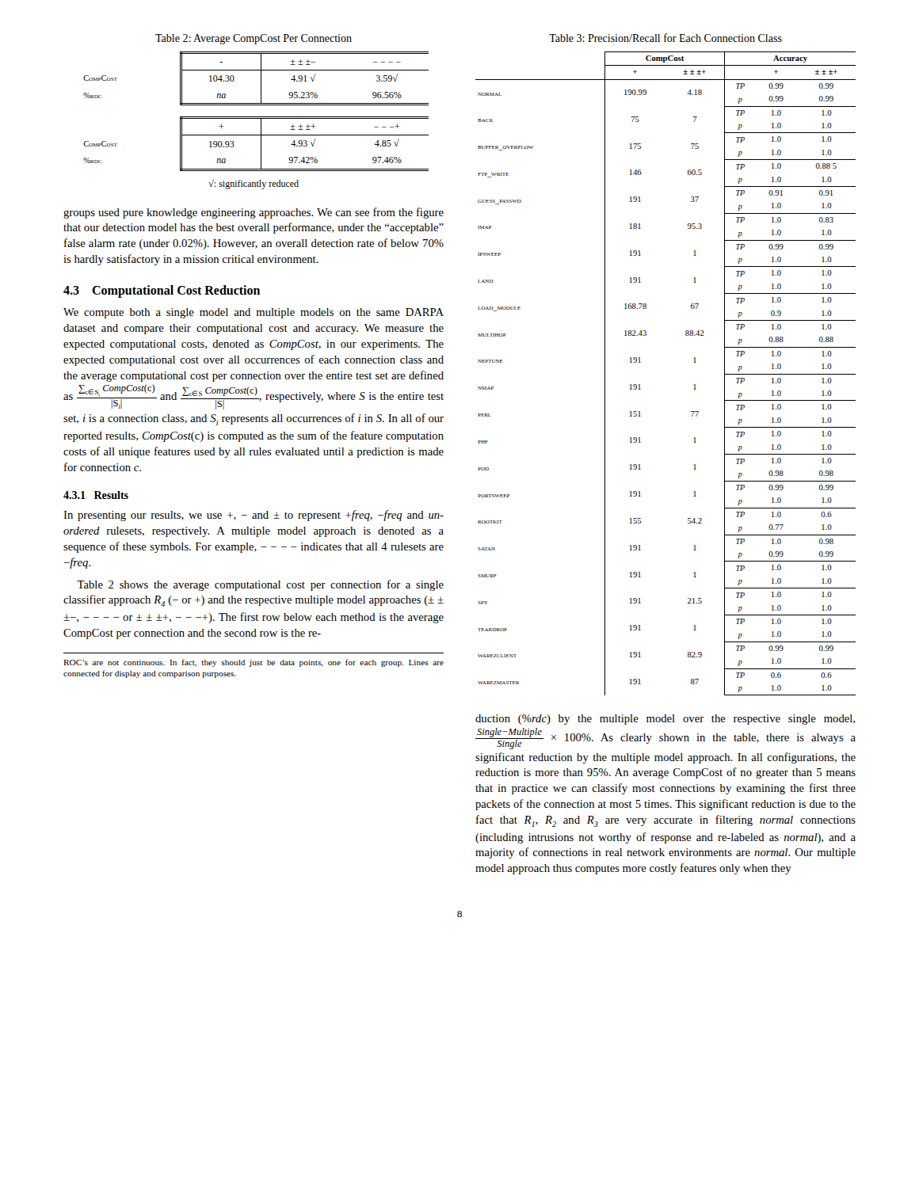Table 2: Average CompCost Per Connection
| | - | ± ± ±− | − − − − |
| CompCost | 104.30 | 4.91 √ | 3.59 √ |
| %rdc | na | 95.23% | 96.56% |
| | + | ± ± ±+ | − − −+ |
| CompCost | 190.93 | 4.93 √ | 4.85 √ |
| %rdc | na | 97.42% | 97.46% |
√: significantly reduced
groups used pure knowledge engineering approaches. We can see from the figure that our detection model has the best overall performance, under the “acceptable” false alarm rate (under 0.02%). However, an overall detection rate of below 70% is hardly satisfactory in a mission critical environment.
4.3 Computational Cost Reduction
We compute both a single model and multiple models on the same DARPA dataset and compare their computational cost and accuracy. We measure the expected computational costs, denoted as CompCost, in our experiments. The expected computational cost over all occurrences of each connection class and the average computational cost per connection over the entire test set are defined as ∑c∈Si CompCost(c)|Si| and ∑c∈S CompCost(c)|S|, respectively, where S is the entire test set, i is a connection class, and Si represents all occurrences of i in S. In all of our reported results, CompCost(c) is computed as the sum of the feature computation costs of all unique features used by all rules evaluated until a prediction is made for connection c.
4.3.1 Results
In presenting our results, we use +, − and ± to represent +freq, −freq and un-ordered rulesets, respectively. A multiple model approach is denoted as a sequence of these symbols. For example, − − − − indicates that all 4 rulesets are −freq.
Table 2 shows the average computational cost per connection for a single classifier approach R4 (− or +) and the respective multiple model approaches (± ± ±−, − − − − or ± ± ±+, − − −+). The first row below each method is the average CompCost per connection and the second row is the re-
ROC’s are not continuous. In fact, they should just be data points, one for each group. Lines are connected for display and comparison purposes.
Table 3: Precision/Recall for Each Connection Class
| | CompCost | Accuracy |
| --- | --- | --- |
| | + | ± ± ±+ | | + | ± ± ±+ |
| normal | 190.99 | 4.18 | TP | 0.99 | 0.99 |
| p | 0.99 | 0.99 |
| back | 75 | 7 | TP | 1.0 | 1.0 |
| p | 1.0 | 1.0 |
| buffer_overflow | 175 | 75 | TP | 1.0 | 1.0 |
| p | 1.0 | 1.0 |
| ftp_write | 146 | 60.5 | TP | 1.0 | 0.88 5 |
| p | 1.0 | 1.0 |
| guess_passwd | 191 | 37 | TP | 0.91 | 0.91 |
| p | 1.0 | 1.0 |
| imap | 181 | 95.3 | TP | 1.0 | 0.83 |
| p | 1.0 | 1.0 |
| ipsweep | 191 | 1 | TP | 0.99 | 0.99 |
| p | 1.0 | 1.0 |
| land | 191 | 1 | TP | 1.0 | 1.0 |
| p | 1.0 | 1.0 |
| load_module | 168.78 | 67 | TP | 1.0 | 1.0 |
| p | 0.9 | 1.0 |
| multihop | 182.43 | 88.42 | TP | 1.0 | 1.0 |
| p | 0.88 | 0.88 |
| neptune | 191 | 1 | TP | 1.0 | 1.0 |
| p | 1.0 | 1.0 |
| nmap | 191 | 1 | TP | 1.0 | 1.0 |
| p | 1.0 | 1.0 |
| perl | 151 | 77 | TP | 1.0 | 1.0 |
| p | 1.0 | 1.0 |
| phf | 191 | 1 | TP | 1.0 | 1.0 |
| p | 1.0 | 1.0 |
| pod | 191 | 1 | TP | 1.0 | 1.0 |
| p | 0.98 | 0.98 |
| portsweep | 191 | 1 | TP | 0.99 | 0.99 |
| p | 1.0 | 1.0 |
| rootkit | 155 | 54.2 | TP | 1.0 | 0.6 |
| p | 0.77 | 1.0 |
| satan | 191 | 1 | TP | 1.0 | 0.98 |
| p | 0.99 | 0.99 |
| smurf | 191 | 1 | TP | 1.0 | 1.0 |
| p | 1.0 | 1.0 |
| spy | 191 | 21.5 | TP | 1.0 | 1.0 |
| p | 1.0 | 1.0 |
| teardrop | 191 | 1 | TP | 1.0 | 1.0 |
| p | 1.0 | 1.0 |
| warezclient | 191 | 82.9 | TP | 0.99 | 0.99 |
| p | 1.0 | 1.0 |
| warezmaster | 191 | 87 | TP | 0.6 | 0.6 |
| p | 1.0 | 1.0 |
duction (%rdc) by the multiple model over the respective single model, Single−Multiple Single × 100%. As clearly shown in the table, there is always a significant reduction by the multiple model approach. In all configurations, the reduction is more than 95%. An average CompCost of no greater than 5 means that in practice we can classify most connections by examining the first three packets of the connection at most 5 times. This significant reduction is due to the fact that R1, R2 and R3 are very accurate in filtering normal connections (including intrusions not worthy of response and re-labeled as normal), and a majority of connections in real network environments are normal. Our multiple model approach thus computes more costly features only when they
8